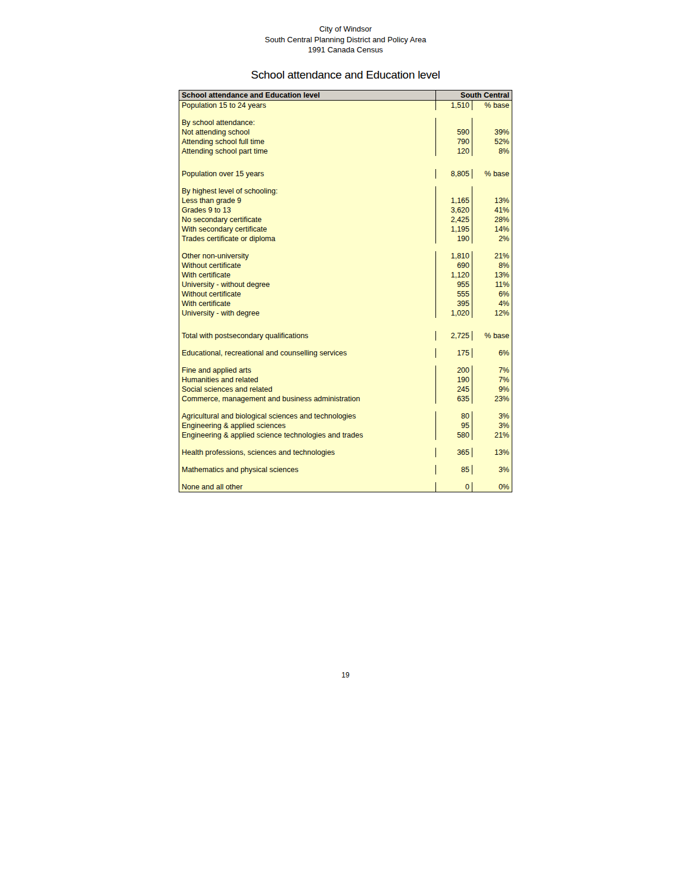City of Windsor
South Central Planning District and Policy Area
1991 Canada Census
School attendance and Education level
| School attendance and Education level | South Central |
| --- | --- |
| Population 15 to 24 years | 1,510 | % base |
| By school attendance: | | |
| Not attending school | 590 | 39% |
| Attending school full time | 790 | 52% |
| Attending school part time | 120 | 8% |
| Population over 15 years | 8,805 | % base |
| By highest level of schooling: | | |
| Less than grade 9 | 1,165 | 13% |
| Grades 9 to 13 | 3,620 | 41% |
| No secondary certificate | 2,425 | 28% |
| With secondary certificate | 1,195 | 14% |
| Trades certificate or diploma | 190 | 2% |
| Other non-university | 1,810 | 21% |
| Without certificate | 690 | 8% |
| With certificate | 1,120 | 13% |
| University - without degree | 955 | 11% |
| Without certificate | 555 | 6% |
| With certificate | 395 | 4% |
| University - with degree | 1,020 | 12% |
| Total with postsecondary qualifications | 2,725 | % base |
| Educational, recreational and counselling services | 175 | 6% |
| Fine and applied arts | 200 | 7% |
| Humanities and related | 190 | 7% |
| Social sciences and related | 245 | 9% |
| Commerce, management and business administration | 635 | 23% |
| Agricultural and biological sciences and technologies | 80 | 3% |
| Engineering & applied sciences | 95 | 3% |
| Engineering & applied science technologies and trades | 580 | 21% |
| Health professions, sciences and technologies | 365 | 13% |
| Mathematics and physical sciences | 85 | 3% |
| None and all other | 0 | 0% |
19